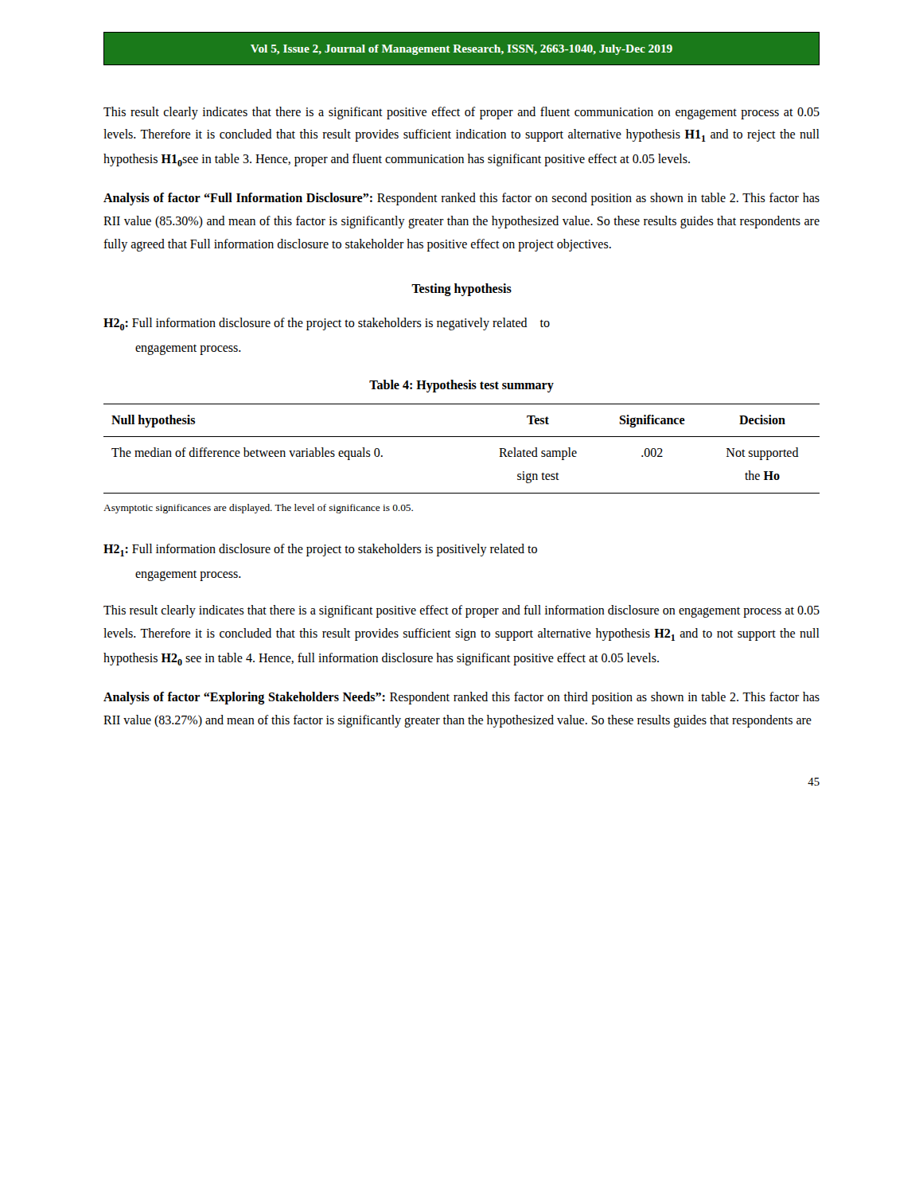Vol 5, Issue 2, Journal of Management Research, ISSN, 2663-1040, July-Dec 2019
This result clearly indicates that there is a significant positive effect of proper and fluent communication on engagement process at 0.05 levels. Therefore it is concluded that this result provides sufficient indication to support alternative hypothesis H11 and to reject the null hypothesis H10see in table 3. Hence, proper and fluent communication has significant positive effect at 0.05 levels.
Analysis of factor “Full Information Disclosure”: Respondent ranked this factor on second position as shown in table 2. This factor has RII value (85.30%) and mean of this factor is significantly greater than the hypothesized value. So these results guides that respondents are fully agreed that Full information disclosure to stakeholder has positive effect on project objectives.
Testing hypothesis
H20: Full information disclosure of the project to stakeholders is negatively related to engagement process.
Table 4: Hypothesis test summary
| Null hypothesis | Test | Significance | Decision |
| --- | --- | --- | --- |
| The median of difference between variables equals 0. | Related sample sign test | .002 | Not supported the Ho |
Asymptotic significances are displayed. The level of significance is 0.05.
H21: Full information disclosure of the project to stakeholders is positively related to engagement process.
This result clearly indicates that there is a significant positive effect of proper and full information disclosure on engagement process at 0.05 levels. Therefore it is concluded that this result provides sufficient sign to support alternative hypothesis H21 and to not support the null hypothesis H20 see in table 4. Hence, full information disclosure has significant positive effect at 0.05 levels.
Analysis of factor “Exploring Stakeholders Needs”: Respondent ranked this factor on third position as shown in table 2. This factor has RII value (83.27%) and mean of this factor is significantly greater than the hypothesized value. So these results guides that respondents are
45